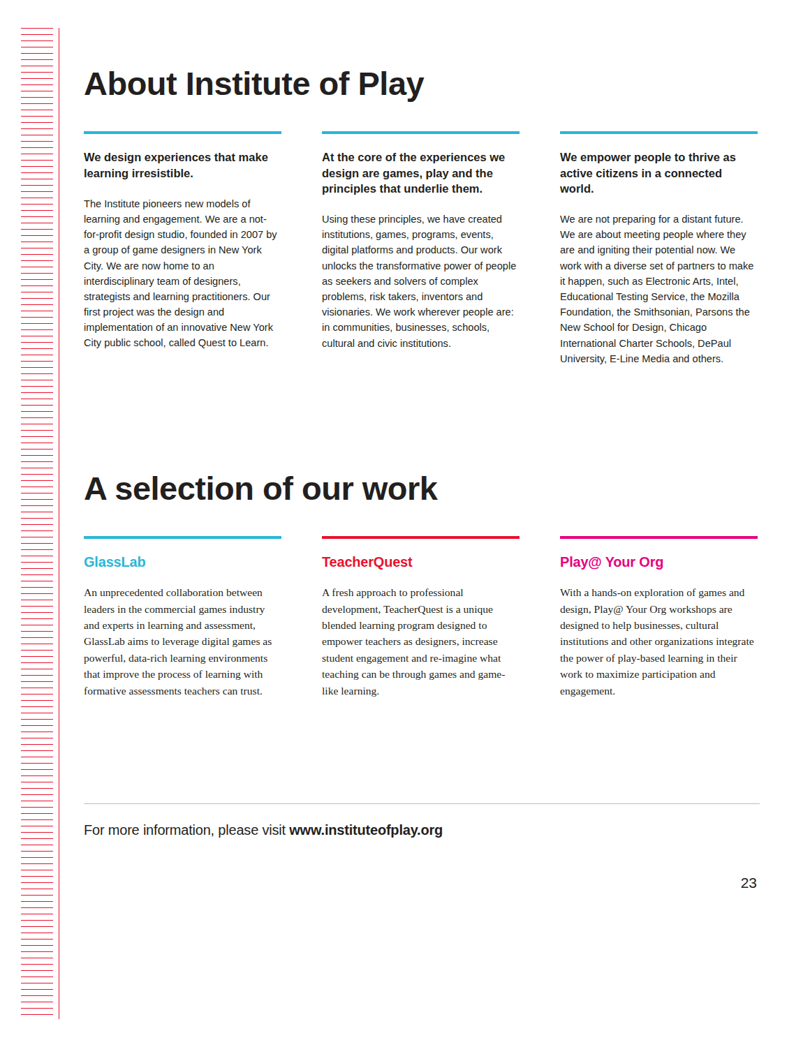About Institute of Play
We design experiences that make learning irresistible.
The Institute pioneers new models of learning and engagement. We are a not-for-profit design studio, founded in 2007 by a group of game designers in New York City. We are now home to an interdisciplinary team of designers, strategists and learning practitioners. Our first project was the design and implementation of an innovative New York City public school, called Quest to Learn.
At the core of the experiences we design are games, play and the principles that underlie them.
Using these principles, we have created institutions, games, programs, events, digital platforms and products. Our work unlocks the transformative power of people as seekers and solvers of complex problems, risk takers, inventors and visionaries. We work wherever people are: in communities, businesses, schools, cultural and civic institutions.
We empower people to thrive as active citizens in a connected world.
We are not preparing for a distant future. We are about meeting people where they are and igniting their potential now. We work with a diverse set of partners to make it happen, such as Electronic Arts, Intel, Educational Testing Service, the Mozilla Foundation, the Smithsonian, Parsons the New School for Design, Chicago International Charter Schools, DePaul University, E-Line Media and others.
A selection of our work
GlassLab
An unprecedented collaboration between leaders in the commercial games industry and experts in learning and assessment, GlassLab aims to leverage digital games as powerful, data-rich learning environments that improve the process of learning with formative assessments teachers can trust.
TeacherQuest
A fresh approach to professional development, TeacherQuest is a unique blended learning program designed to empower teachers as designers, increase student engagement and re-imagine what teaching can be through games and game-like learning.
Play@ Your Org
With a hands-on exploration of games and design, Play@ Your Org workshops are designed to help businesses, cultural institutions and other organizations integrate the power of play-based learning in their work to maximize participation and engagement.
For more information, please visit www.instituteofplay.org
23